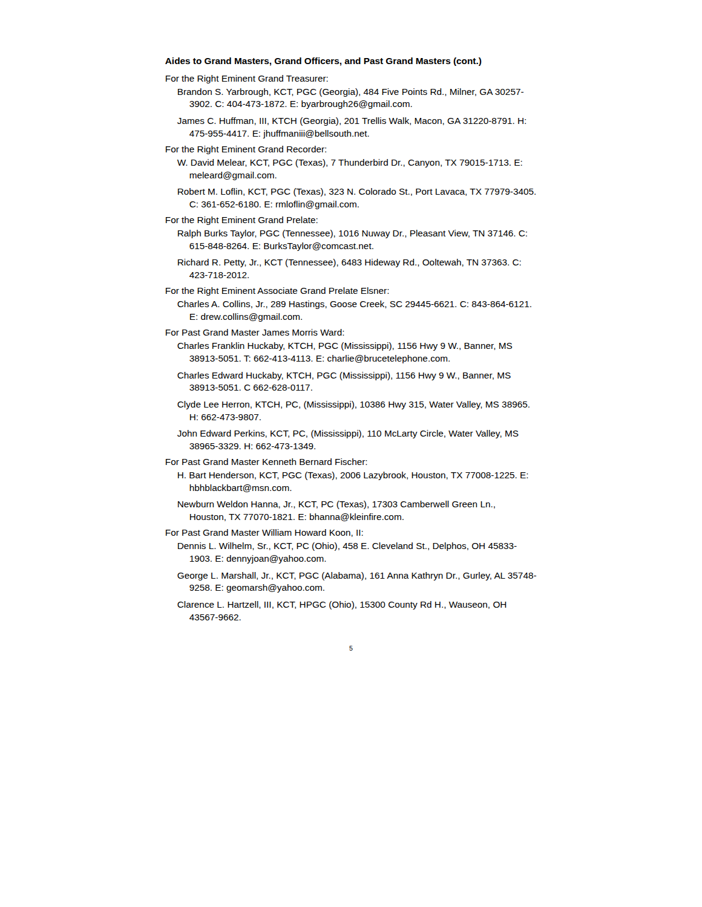Aides to Grand Masters, Grand Officers, and Past Grand Masters (cont.)
For the Right Eminent Grand Treasurer:
Brandon S. Yarbrough, KCT, PGC (Georgia), 484 Five Points Rd., Milner, GA 30257-3902. C: 404-473-1872. E: byarbrough26@gmail.com.
James C. Huffman, III, KTCH (Georgia), 201 Trellis Walk, Macon, GA 31220-8791. H: 475-955-4417. E: jhuffmaniii@bellsouth.net.
For the Right Eminent Grand Recorder:
W. David Melear, KCT, PGC (Texas), 7 Thunderbird Dr., Canyon, TX 79015-1713. E: meleard@gmail.com.
Robert M. Loflin, KCT, PGC (Texas), 323 N. Colorado St., Port Lavaca, TX 77979-3405. C: 361-652-6180. E: rmloflin@gmail.com.
For the Right Eminent Grand Prelate:
Ralph Burks Taylor, PGC (Tennessee), 1016 Nuway Dr., Pleasant View, TN 37146. C: 615-848-8264. E: BurksTaylor@comcast.net.
Richard R. Petty, Jr., KCT (Tennessee), 6483 Hideway Rd., Ooltewah, TN 37363. C: 423-718-2012.
For the Right Eminent Associate Grand Prelate Elsner:
Charles A. Collins, Jr., 289 Hastings, Goose Creek, SC 29445-6621. C: 843-864-6121. E: drew.collins@gmail.com.
For Past Grand Master James Morris Ward:
Charles Franklin Huckaby, KTCH, PGC (Mississippi), 1156 Hwy 9 W., Banner, MS 38913-5051. T: 662-413-4113. E: charlie@brucetelephone.com.
Charles Edward Huckaby, KTCH, PGC (Mississippi), 1156 Hwy 9 W., Banner, MS 38913-5051. C 662-628-0117.
Clyde Lee Herron, KTCH, PC, (Mississippi), 10386 Hwy 315, Water Valley, MS 38965. H: 662-473-9807.
John Edward Perkins, KCT, PC, (Mississippi), 110 McLarty Circle, Water Valley, MS 38965-3329. H: 662-473-1349.
For Past Grand Master Kenneth Bernard Fischer:
H. Bart Henderson, KCT, PGC (Texas), 2006 Lazybrook, Houston, TX 77008-1225. E: hbhblackbart@msn.com.
Newburn Weldon Hanna, Jr., KCT, PC (Texas), 17303 Camberwell Green Ln., Houston, TX 77070-1821. E: bhanna@kleinfire.com.
For Past Grand Master William Howard Koon, II:
Dennis L. Wilhelm, Sr., KCT, PC (Ohio), 458 E. Cleveland St., Delphos, OH 45833-1903. E: dennyjoan@yahoo.com.
George L. Marshall, Jr., KCT, PGC (Alabama), 161 Anna Kathryn Dr., Gurley, AL 35748-9258. E: geomarsh@yahoo.com.
Clarence L. Hartzell, III, KCT, HPGC (Ohio), 15300 County Rd H., Wauseon, OH 43567-9662.
5